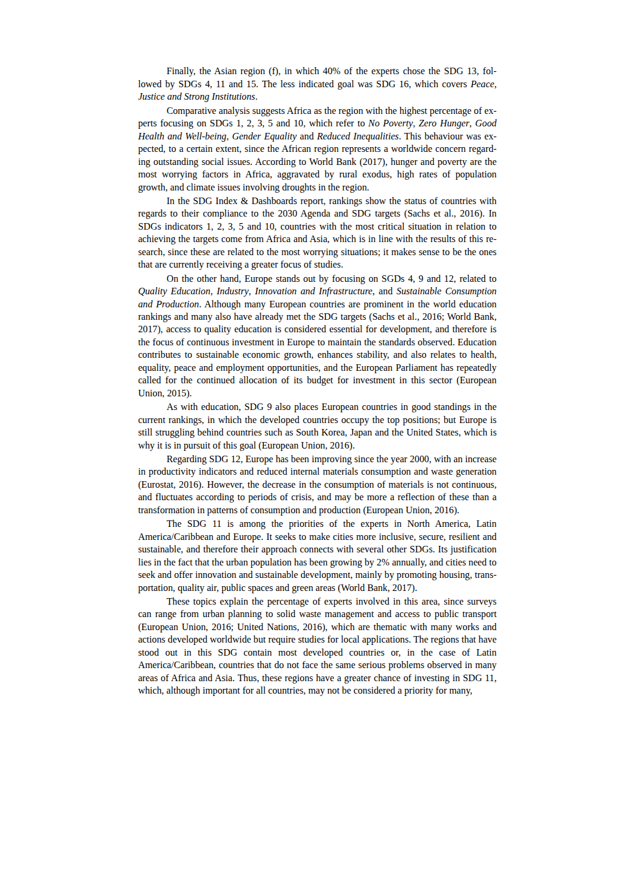Finally, the Asian region (f), in which 40% of the experts chose the SDG 13, followed by SDGs 4, 11 and 15. The less indicated goal was SDG 16, which covers Peace, Justice and Strong Institutions.
Comparative analysis suggests Africa as the region with the highest percentage of experts focusing on SDGs 1, 2, 3, 5 and 10, which refer to No Poverty, Zero Hunger, Good Health and Well-being, Gender Equality and Reduced Inequalities. This behaviour was expected, to a certain extent, since the African region represents a worldwide concern regarding outstanding social issues. According to World Bank (2017), hunger and poverty are the most worrying factors in Africa, aggravated by rural exodus, high rates of population growth, and climate issues involving droughts in the region.
In the SDG Index & Dashboards report, rankings show the status of countries with regards to their compliance to the 2030 Agenda and SDG targets (Sachs et al., 2016). In SDGs indicators 1, 2, 3, 5 and 10, countries with the most critical situation in relation to achieving the targets come from Africa and Asia, which is in line with the results of this research, since these are related to the most worrying situations; it makes sense to be the ones that are currently receiving a greater focus of studies.
On the other hand, Europe stands out by focusing on SGDs 4, 9 and 12, related to Quality Education, Industry, Innovation and Infrastructure, and Sustainable Consumption and Production. Although many European countries are prominent in the world education rankings and many also have already met the SDG targets (Sachs et al., 2016; World Bank, 2017), access to quality education is considered essential for development, and therefore is the focus of continuous investment in Europe to maintain the standards observed. Education contributes to sustainable economic growth, enhances stability, and also relates to health, equality, peace and employment opportunities, and the European Parliament has repeatedly called for the continued allocation of its budget for investment in this sector (European Union, 2015).
As with education, SDG 9 also places European countries in good standings in the current rankings, in which the developed countries occupy the top positions; but Europe is still struggling behind countries such as South Korea, Japan and the United States, which is why it is in pursuit of this goal (European Union, 2016).
Regarding SDG 12, Europe has been improving since the year 2000, with an increase in productivity indicators and reduced internal materials consumption and waste generation (Eurostat, 2016). However, the decrease in the consumption of materials is not continuous, and fluctuates according to periods of crisis, and may be more a reflection of these than a transformation in patterns of consumption and production (European Union, 2016).
The SDG 11 is among the priorities of the experts in North America, Latin America/Caribbean and Europe. It seeks to make cities more inclusive, secure, resilient and sustainable, and therefore their approach connects with several other SDGs. Its justification lies in the fact that the urban population has been growing by 2% annually, and cities need to seek and offer innovation and sustainable development, mainly by promoting housing, transportation, quality air, public spaces and green areas (World Bank, 2017).
These topics explain the percentage of experts involved in this area, since surveys can range from urban planning to solid waste management and access to public transport (European Union, 2016; United Nations, 2016), which are thematic with many works and actions developed worldwide but require studies for local applications. The regions that have stood out in this SDG contain most developed countries or, in the case of Latin America/Caribbean, countries that do not face the same serious problems observed in many areas of Africa and Asia. Thus, these regions have a greater chance of investing in SDG 11, which, although important for all countries, may not be considered a priority for many,